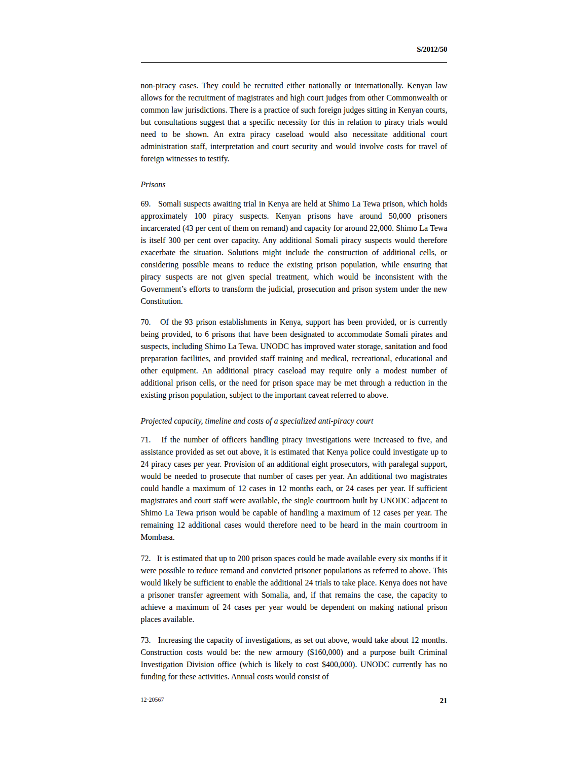S/2012/50
non-piracy cases. They could be recruited either nationally or internationally. Kenyan law allows for the recruitment of magistrates and high court judges from other Commonwealth or common law jurisdictions. There is a practice of such foreign judges sitting in Kenyan courts, but consultations suggest that a specific necessity for this in relation to piracy trials would need to be shown. An extra piracy caseload would also necessitate additional court administration staff, interpretation and court security and would involve costs for travel of foreign witnesses to testify.
Prisons
69. Somali suspects awaiting trial in Kenya are held at Shimo La Tewa prison, which holds approximately 100 piracy suspects. Kenyan prisons have around 50,000 prisoners incarcerated (43 per cent of them on remand) and capacity for around 22,000. Shimo La Tewa is itself 300 per cent over capacity. Any additional Somali piracy suspects would therefore exacerbate the situation. Solutions might include the construction of additional cells, or considering possible means to reduce the existing prison population, while ensuring that piracy suspects are not given special treatment, which would be inconsistent with the Government’s efforts to transform the judicial, prosecution and prison system under the new Constitution.
70. Of the 93 prison establishments in Kenya, support has been provided, or is currently being provided, to 6 prisons that have been designated to accommodate Somali pirates and suspects, including Shimo La Tewa. UNODC has improved water storage, sanitation and food preparation facilities, and provided staff training and medical, recreational, educational and other equipment. An additional piracy caseload may require only a modest number of additional prison cells, or the need for prison space may be met through a reduction in the existing prison population, subject to the important caveat referred to above.
Projected capacity, timeline and costs of a specialized anti-piracy court
71. If the number of officers handling piracy investigations were increased to five, and assistance provided as set out above, it is estimated that Kenya police could investigate up to 24 piracy cases per year. Provision of an additional eight prosecutors, with paralegal support, would be needed to prosecute that number of cases per year. An additional two magistrates could handle a maximum of 12 cases in 12 months each, or 24 cases per year. If sufficient magistrates and court staff were available, the single courtroom built by UNODC adjacent to Shimo La Tewa prison would be capable of handling a maximum of 12 cases per year. The remaining 12 additional cases would therefore need to be heard in the main courtroom in Mombasa.
72. It is estimated that up to 200 prison spaces could be made available every six months if it were possible to reduce remand and convicted prisoner populations as referred to above. This would likely be sufficient to enable the additional 24 trials to take place. Kenya does not have a prisoner transfer agreement with Somalia, and, if that remains the case, the capacity to achieve a maximum of 24 cases per year would be dependent on making national prison places available.
73. Increasing the capacity of investigations, as set out above, would take about 12 months. Construction costs would be: the new armoury ($160,000) and a purpose built Criminal Investigation Division office (which is likely to cost $400,000). UNODC currently has no funding for these activities. Annual costs would consist of
12-20567 21